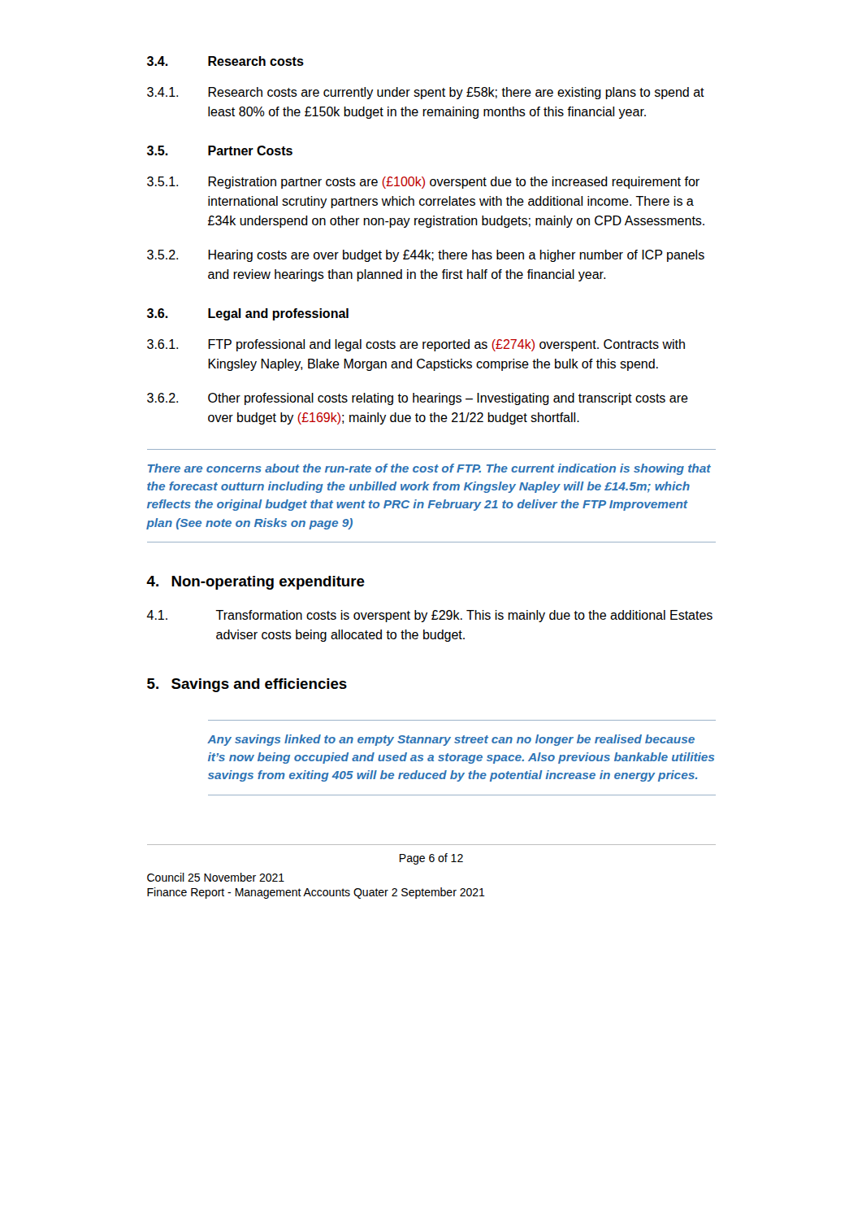3.4.
Research costs
3.4.1.
Research costs are currently under spent by £58k; there are existing plans to spend at least 80% of the £150k budget in the remaining months of this financial year.
3.5.
Partner Costs
3.5.1.
Registration partner costs are (£100k) overspent due to the increased requirement for international scrutiny partners which correlates with the additional income. There is a £34k underspend on other non-pay registration budgets; mainly on CPD Assessments.
3.5.2.
Hearing costs are over budget by £44k; there has been a higher number of ICP panels and review hearings than planned in the first half of the financial year.
3.6.
Legal and professional
3.6.1.
FTP professional and legal costs are reported as (£274k) overspent. Contracts with Kingsley Napley, Blake Morgan and Capsticks comprise the bulk of this spend.
3.6.2.
Other professional costs relating to hearings – Investigating and transcript costs are over budget by (£169k); mainly due to the 21/22 budget shortfall.
There are concerns about the run-rate of the cost of FTP. The current indication is showing that the forecast outturn including the unbilled work from Kingsley Napley will be £14.5m; which reflects the original budget that went to PRC in February 21 to deliver the FTP Improvement plan (See note on Risks on page 9)
4.
Non-operating expenditure
4.1.
Transformation costs is overspent by £29k. This is mainly due to the additional Estates adviser costs being allocated to the budget.
5.
Savings and efficiencies
Any savings linked to an empty Stannary street can no longer be realised because it’s now being occupied and used as a storage space. Also previous bankable utilities savings from exiting 405 will be reduced by the potential increase in energy prices.
Page 6 of 12
Council 25 November 2021
Finance Report - Management Accounts Quater 2 September 2021